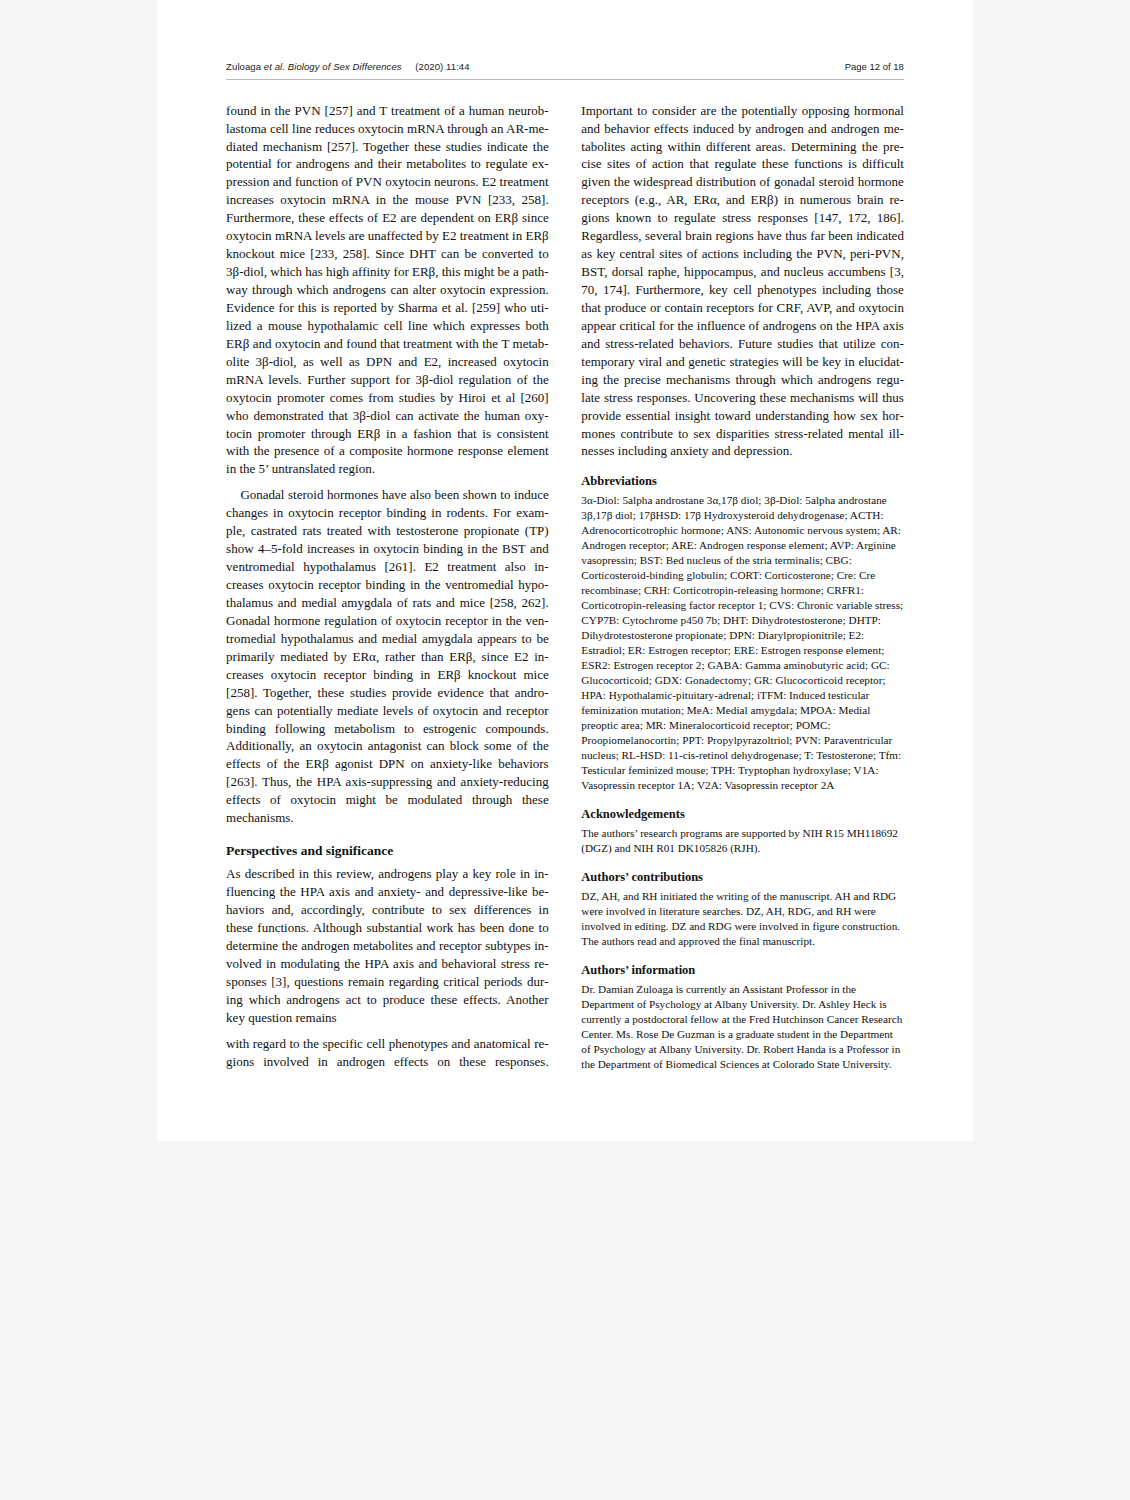Zuloaga et al. Biology of Sex Differences (2020) 11:44
Page 12 of 18
found in the PVN [257] and T treatment of a human neuroblastoma cell line reduces oxytocin mRNA through an AR-mediated mechanism [257]. Together these studies indicate the potential for androgens and their metabolites to regulate expression and function of PVN oxytocin neurons. E2 treatment increases oxytocin mRNA in the mouse PVN [233, 258]. Furthermore, these effects of E2 are dependent on ERβ since oxytocin mRNA levels are unaffected by E2 treatment in ERβ knockout mice [233, 258]. Since DHT can be converted to 3β-diol, which has high affinity for ERβ, this might be a pathway through which androgens can alter oxytocin expression. Evidence for this is reported by Sharma et al. [259] who utilized a mouse hypothalamic cell line which expresses both ERβ and oxytocin and found that treatment with the T metabolite 3β-diol, as well as DPN and E2, increased oxytocin mRNA levels. Further support for 3β-diol regulation of the oxytocin promoter comes from studies by Hiroi et al [260] who demonstrated that 3β-diol can activate the human oxytocin promoter through ERβ in a fashion that is consistent with the presence of a composite hormone response element in the 5’ untranslated region.
Gonadal steroid hormones have also been shown to induce changes in oxytocin receptor binding in rodents. For example, castrated rats treated with testosterone propionate (TP) show 4–5-fold increases in oxytocin binding in the BST and ventromedial hypothalamus [261]. E2 treatment also increases oxytocin receptor binding in the ventromedial hypothalamus and medial amygdala of rats and mice [258, 262]. Gonadal hormone regulation of oxytocin receptor in the ventromedial hypothalamus and medial amygdala appears to be primarily mediated by ERα, rather than ERβ, since E2 increases oxytocin receptor binding in ERβ knockout mice [258]. Together, these studies provide evidence that androgens can potentially mediate levels of oxytocin and receptor binding following metabolism to estrogenic compounds. Additionally, an oxytocin antagonist can block some of the effects of the ERβ agonist DPN on anxiety-like behaviors [263]. Thus, the HPA axis-suppressing and anxiety-reducing effects of oxytocin might be modulated through these mechanisms.
Perspectives and significance
As described in this review, androgens play a key role in influencing the HPA axis and anxiety- and depressive-like behaviors and, accordingly, contribute to sex differences in these functions. Although substantial work has been done to determine the androgen metabolites and receptor subtypes involved in modulating the HPA axis and behavioral stress responses [3], questions remain regarding critical periods during which androgens act to produce these effects. Another key question remains
with regard to the specific cell phenotypes and anatomical regions involved in androgen effects on these responses. Important to consider are the potentially opposing hormonal and behavior effects induced by androgen and androgen metabolites acting within different areas. Determining the precise sites of action that regulate these functions is difficult given the widespread distribution of gonadal steroid hormone receptors (e.g., AR, ERα, and ERβ) in numerous brain regions known to regulate stress responses [147, 172, 186]. Regardless, several brain regions have thus far been indicated as key central sites of actions including the PVN, peri-PVN, BST, dorsal raphe, hippocampus, and nucleus accumbens [3, 70, 174]. Furthermore, key cell phenotypes including those that produce or contain receptors for CRF, AVP, and oxytocin appear critical for the influence of androgens on the HPA axis and stress-related behaviors. Future studies that utilize contemporary viral and genetic strategies will be key in elucidating the precise mechanisms through which androgens regulate stress responses. Uncovering these mechanisms will thus provide essential insight toward understanding how sex hormones contribute to sex disparities stress-related mental illnesses including anxiety and depression.
Abbreviations
3α-Diol: 5alpha androstane 3α,17β diol; 3β-Diol: 5alpha androstane 3β,17β diol; 17βHSD: 17β Hydroxysteroid dehydrogenase; ACTH: Adrenocorticotrophic hormone; ANS: Autonomic nervous system; AR: Androgen receptor; ARE: Androgen response element; AVP: Arginine vasopressin; BST: Bed nucleus of the stria terminalis; CBG: Corticosteroid-binding globulin; CORT: Corticosterone; Cre: Cre recombinase; CRH: Corticotropin-releasing hormone; CRFR1: Corticotropin-releasing factor receptor 1; CVS: Chronic variable stress; CYP7B: Cytochrome p450 7b; DHT: Dihydrotestosterone; DHTP: Dihydrotestosterone propionate; DPN: Diarylpropionitrile; E2: Estradiol; ER: Estrogen receptor; ERE: Estrogen response element; ESR2: Estrogen receptor 2; GABA: Gamma aminobutyric acid; GC: Glucocorticoid; GDX: Gonadectomy; GR: Glucocorticoid receptor; HPA: Hypothalamic-pituitary-adrenal; iTFM: Induced testicular feminization mutation; MeA: Medial amygdala; MPOA: Medial preoptic area; MR: Mineralocorticoid receptor; POMC: Proopiomelanocortin; PPT: Propylpyrazoltriol; PVN: Paraventricular nucleus; RL-HSD: 11-cis-retinol dehydrogenase; T: Testosterone; Tfm: Testicular feminized mouse; TPH: Tryptophan hydroxylase; V1A: Vasopressin receptor 1A; V2A: Vasopressin receptor 2A
Acknowledgements
The authors’ research programs are supported by NIH R15 MH118692 (DGZ) and NIH R01 DK105826 (RJH).
Authors’ contributions
DZ, AH, and RH initiated the writing of the manuscript. AH and RDG were involved in literature searches. DZ, AH, RDG, and RH were involved in editing. DZ and RDG were involved in figure construction. The authors read and approved the final manuscript.
Authors’ information
Dr. Damian Zuloaga is currently an Assistant Professor in the Department of Psychology at Albany University. Dr. Ashley Heck is currently a postdoctoral fellow at the Fred Hutchinson Cancer Research Center. Ms. Rose De Guzman is a graduate student in the Department of Psychology at Albany University. Dr. Robert Handa is a Professor in the Department of Biomedical Sciences at Colorado State University.